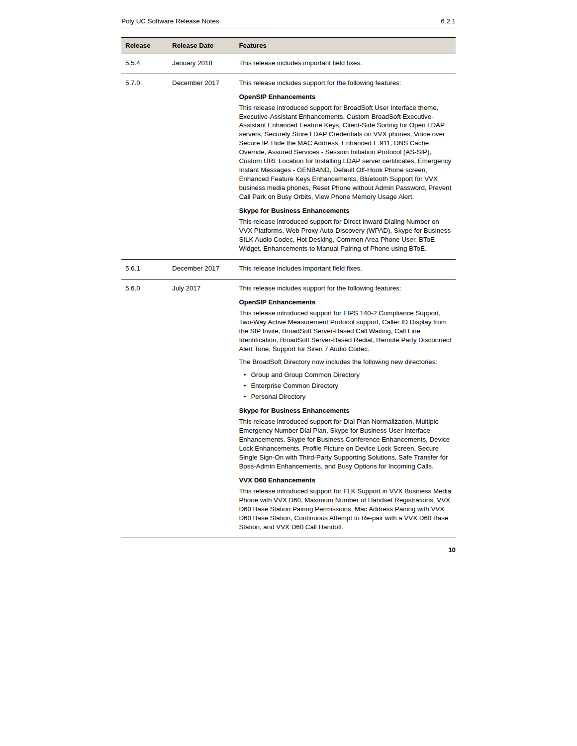Poly UC Software Release Notes
6.2.1
| Release | Release Date | Features |
| --- | --- | --- |
| 5.5.4 | January 2018 | This release includes important field fixes. |
| 5.7.0 | December 2017 | This release includes support for the following features: OpenSIP Enhancements This release introduced support for BroadSoft User Interface theme, Executive-Assistant Enhancements, Custom BroadSoft Executive-Assistant Enhanced Feature Keys, Client-Side Sorting for Open LDAP servers, Securely Store LDAP Credentials on VVX phones, Voice over Secure IP. Hide the MAC Address, Enhanced E.911, DNS Cache Override, Assured Services - Session Initiation Protocol (AS-SIP), Custom URL Location for Installing LDAP server certificates, Emergency Instant Messages - GENBAND, Default Off-Hook Phone screen, Enhanced Feature Keys Enhancements, Bluetooth Support for VVX business media phones, Reset Phone without Admin Password, Prevent Call Park on Busy Orbits, View Phone Memory Usage Alert. Skype for Business Enhancements This release introduced support for Direct Inward Dialing Number on VVX Platforms, Web Proxy Auto-Discovery (WPAD), Skype for Business SILK Audio Codec, Hot Desking, Common Area Phone User, BToE Widget, Enhancements to Manual Pairing of Phone using BToE. |
| 5.6.1 | December 2017 | This release includes important field fixes. |
| 5.6.0 | July 2017 | This release includes support for the following features: OpenSIP Enhancements This release introduced support for FIPS 140-2 Compliance Support, Two-Way Active Measurement Protocol support, Caller ID Display from the SIP Invite, BroadSoft Server-Based Call Waiting, Call Line Identification, BroadSoft Server-Based Redial, Remote Party Disconnect Alert Tone, Support for Siren 7 Audio Codec. The BroadSoft Directory now includes the following new directories: Group and Group Common Directory Enterprise Common Directory Personal Directory Skype for Business Enhancements This release introduced support for Dial Plan Normalization, Multiple Emergency Number Dial Plan, Skype for Business User Interface Enhancements, Skype for Business Conference Enhancements, Device Lock Enhancements, Profile Picture on Device Lock Screen, Secure Single Sign-On with Third-Party Supporting Solutions, Safe Transfer for Boss-Admin Enhancements, and Busy Options for Incoming Calls. VVX D60 Enhancements This release introduced support for FLK Support in VVX Business Media Phone with VVX D60, Maximum Number of Handset Registrations, VVX D60 Base Station Pairing Permissions, Mac Address Pairing with VVX D60 Base Station, Continuous Attempt to Re-pair with a VVX D60 Base Station, and VVX D60 Call Handoff. |
10